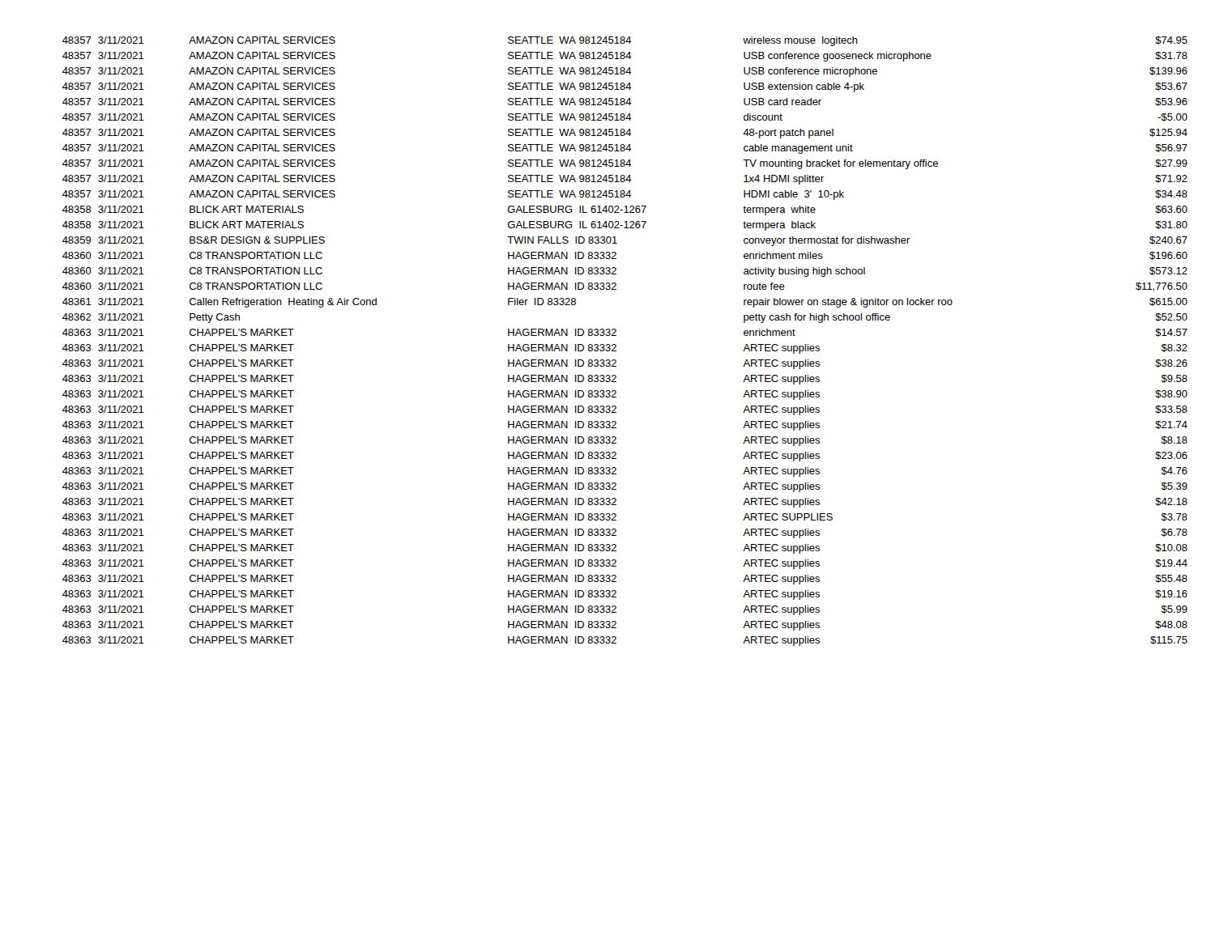| 48357 | 3/11/2021 | AMAZON CAPITAL SERVICES | SEATTLE WA 981245184 | wireless mouse logitech | $74.95 |
| 48357 | 3/11/2021 | AMAZON CAPITAL SERVICES | SEATTLE WA 981245184 | USB conference gooseneck microphone | $31.78 |
| 48357 | 3/11/2021 | AMAZON CAPITAL SERVICES | SEATTLE WA 981245184 | USB conference microphone | $139.96 |
| 48357 | 3/11/2021 | AMAZON CAPITAL SERVICES | SEATTLE WA 981245184 | USB extension cable 4-pk | $53.67 |
| 48357 | 3/11/2021 | AMAZON CAPITAL SERVICES | SEATTLE WA 981245184 | USB card reader | $53.96 |
| 48357 | 3/11/2021 | AMAZON CAPITAL SERVICES | SEATTLE WA 981245184 | discount | -$5.00 |
| 48357 | 3/11/2021 | AMAZON CAPITAL SERVICES | SEATTLE WA 981245184 | 48-port patch panel | $125.94 |
| 48357 | 3/11/2021 | AMAZON CAPITAL SERVICES | SEATTLE WA 981245184 | cable management unit | $56.97 |
| 48357 | 3/11/2021 | AMAZON CAPITAL SERVICES | SEATTLE WA 981245184 | TV mounting bracket for elementary office | $27.99 |
| 48357 | 3/11/2021 | AMAZON CAPITAL SERVICES | SEATTLE WA 981245184 | 1x4 HDMI splitter | $71.92 |
| 48357 | 3/11/2021 | AMAZON CAPITAL SERVICES | SEATTLE WA 981245184 | HDMI cable 3' 10-pk | $34.48 |
| 48358 | 3/11/2021 | BLICK ART MATERIALS | GALESBURG IL 61402-1267 | termpera white | $63.60 |
| 48358 | 3/11/2021 | BLICK ART MATERIALS | GALESBURG IL 61402-1267 | termpera black | $31.80 |
| 48359 | 3/11/2021 | BS&R DESIGN & SUPPLIES | TWIN FALLS ID 83301 | conveyor thermostat for dishwasher | $240.67 |
| 48360 | 3/11/2021 | C8 TRANSPORTATION LLC | HAGERMAN ID 83332 | enrichment miles | $196.60 |
| 48360 | 3/11/2021 | C8 TRANSPORTATION LLC | HAGERMAN ID 83332 | activity busing high school | $573.12 |
| 48360 | 3/11/2021 | C8 TRANSPORTATION LLC | HAGERMAN ID 83332 | route fee | $11,776.50 |
| 48361 | 3/11/2021 | Callen Refrigeration Heating & Air Cond | Filer ID 83328 | repair blower on stage & ignitor on locker roo | $615.00 |
| 48362 | 3/11/2021 | Petty Cash | | petty cash for high school office | $52.50 |
| 48363 | 3/11/2021 | CHAPPEL'S MARKET | HAGERMAN ID 83332 | enrichment | $14.57 |
| 48363 | 3/11/2021 | CHAPPEL'S MARKET | HAGERMAN ID 83332 | ARTEC supplies | $8.32 |
| 48363 | 3/11/2021 | CHAPPEL'S MARKET | HAGERMAN ID 83332 | ARTEC supplies | $38.26 |
| 48363 | 3/11/2021 | CHAPPEL'S MARKET | HAGERMAN ID 83332 | ARTEC supplies | $9.58 |
| 48363 | 3/11/2021 | CHAPPEL'S MARKET | HAGERMAN ID 83332 | ARTEC supplies | $38.90 |
| 48363 | 3/11/2021 | CHAPPEL'S MARKET | HAGERMAN ID 83332 | ARTEC supplies | $33.58 |
| 48363 | 3/11/2021 | CHAPPEL'S MARKET | HAGERMAN ID 83332 | ARTEC supplies | $21.74 |
| 48363 | 3/11/2021 | CHAPPEL'S MARKET | HAGERMAN ID 83332 | ARTEC supplies | $8.18 |
| 48363 | 3/11/2021 | CHAPPEL'S MARKET | HAGERMAN ID 83332 | ARTEC supplies | $23.06 |
| 48363 | 3/11/2021 | CHAPPEL'S MARKET | HAGERMAN ID 83332 | ARTEC supplies | $4.76 |
| 48363 | 3/11/2021 | CHAPPEL'S MARKET | HAGERMAN ID 83332 | ARTEC supplies | $5.39 |
| 48363 | 3/11/2021 | CHAPPEL'S MARKET | HAGERMAN ID 83332 | ARTEC supplies | $42.18 |
| 48363 | 3/11/2021 | CHAPPEL'S MARKET | HAGERMAN ID 83332 | ARTEC SUPPLIES | $3.78 |
| 48363 | 3/11/2021 | CHAPPEL'S MARKET | HAGERMAN ID 83332 | ARTEC supplies | $6.78 |
| 48363 | 3/11/2021 | CHAPPEL'S MARKET | HAGERMAN ID 83332 | ARTEC supplies | $10.08 |
| 48363 | 3/11/2021 | CHAPPEL'S MARKET | HAGERMAN ID 83332 | ARTEC supplies | $19.44 |
| 48363 | 3/11/2021 | CHAPPEL'S MARKET | HAGERMAN ID 83332 | ARTEC supplies | $55.48 |
| 48363 | 3/11/2021 | CHAPPEL'S MARKET | HAGERMAN ID 83332 | ARTEC supplies | $19.16 |
| 48363 | 3/11/2021 | CHAPPEL'S MARKET | HAGERMAN ID 83332 | ARTEC supplies | $5.99 |
| 48363 | 3/11/2021 | CHAPPEL'S MARKET | HAGERMAN ID 83332 | ARTEC supplies | $48.08 |
| 48363 | 3/11/2021 | CHAPPEL'S MARKET | HAGERMAN ID 83332 | ARTEC supplies | $115.75 |